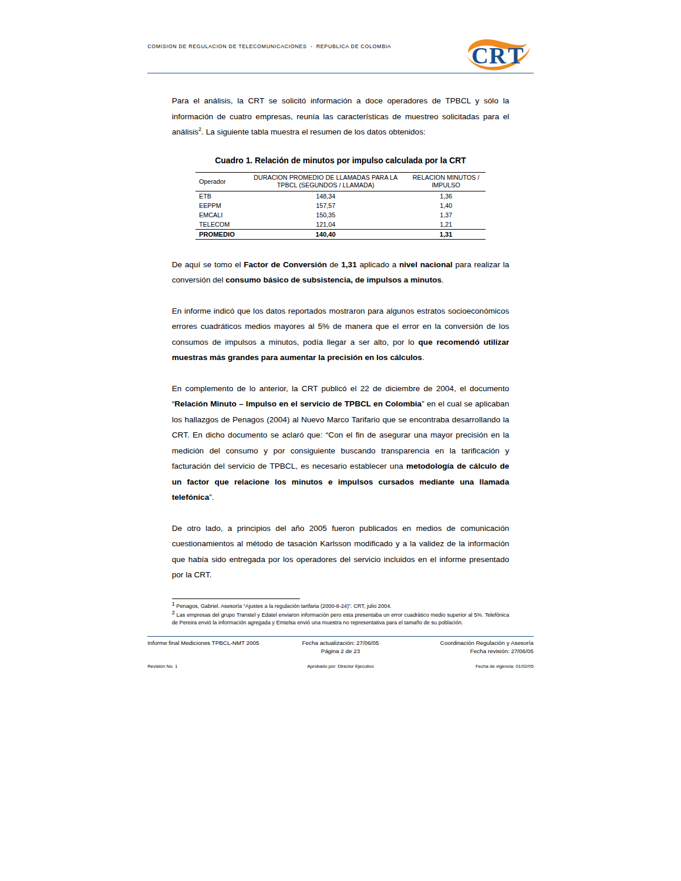COMISION DE REGULACION DE TELECOMUNICACIONES - REPUBLICA DE COLOMBIA
C R T
Para el análisis, la CRT se solicitó información a doce operadores de TPBCL y sólo la información de cuatro empresas, reunía las características de muestreo solicitadas para el análisis2. La siguiente tabla muestra el resumen de los datos obtenidos:
Cuadro 1. Relación de minutos por impulso calculada por la CRT
| Operador | DURACION PROMEDIO DE LLAMADAS PARA LA TPBCL (SEGUNDOS / LLAMADA) | RELACION MINUTOS / IMPULSO |
| --- | --- | --- |
| ETB | 148,34 | 1,36 |
| EEPPM | 157,57 | 1,40 |
| EMCALI | 150,35 | 1,37 |
| TELECOM | 121,04 | 1,21 |
| PROMEDIO | 140,40 | 1,31 |
De aquí se tomo el Factor de Conversión de 1,31 aplicado a nivel nacional para realizar la conversión del consumo básico de subsistencia, de impulsos a minutos.
En informe indicó que los datos reportados mostraron para algunos estratos socioeconómicos errores cuadráticos medios mayores al 5% de manera que el error en la conversión de los consumos de impulsos a minutos, podía llegar a ser alto, por lo que recomendó utilizar muestras más grandes para aumentar la precisión en los cálculos.
En complemento de lo anterior, la CRT publicó el 22 de diciembre de 2004, el documento “Relación Minuto – Impulso en el servicio de TPBCL en Colombia” en el cual se aplicaban los hallazgos de Penagos (2004) al Nuevo Marco Tarifario que se encontraba desarrollando la CRT. En dicho documento se aclaró que: “Con el fin de asegurar una mayor precisión en la medición del consumo y por consiguiente buscando transparencia en la tarificación y facturación del servicio de TPBCL, es necesario establecer una metodología de cálculo de un factor que relacione los minutos e impulsos cursados mediante una llamada telefónica”.
De otro lado, a principios del año 2005 fueron publicados en medios de comunicación cuestionamientos al método de tasación Karlsson modificado y a la validez de la información que había sido entregada por los operadores del servicio incluidos en el informe presentado por la CRT.
1 Penagos, Gabriel. Asesoría “Ajustes a la regulación tarifaria (2000-8-24)”. CRT, julio 2004.
2 Las empresas del grupo Transtel y Edatel enviaron información pero esta presentaba un error cuadrático medio superior al 5%. Telefónica de Pereira envió la información agregada y Emtelsa envió una muestra no representativa para el tamaño de su población.
Informe final Mediciones TPBCL-NMT 2005
Fecha actualización: 27/06/05
Página 2 de 23
Coordinación Regulación y Asesoría
Fecha revisión: 27/06/05
Revisión No. 1
Aprobado por: Director Ejecutivo
Fecha de vigencia: 01/02/05